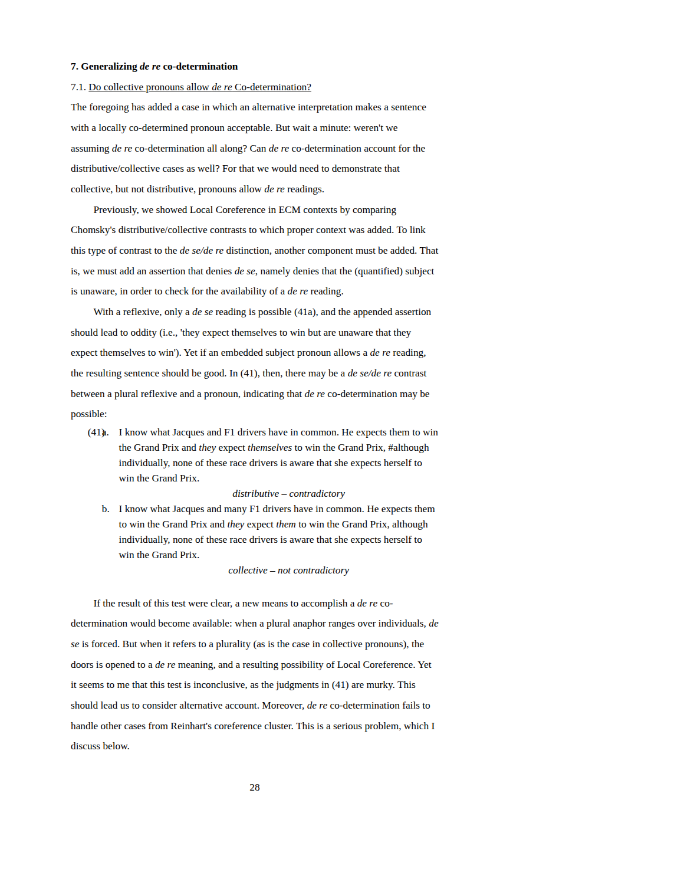7. Generalizing de re co-determination
7.1. Do collective pronouns allow de re Co-determination?
The foregoing has added a case in which an alternative interpretation makes a sentence with a locally co-determined pronoun acceptable. But wait a minute: weren't we assuming de re co-determination all along? Can de re co-determination account for the distributive/collective cases as well? For that we would need to demonstrate that collective, but not distributive, pronouns allow de re readings.
Previously, we showed Local Coreference in ECM contexts by comparing Chomsky's distributive/collective contrasts to which proper context was added. To link this type of contrast to the de se/de re distinction, another component must be added. That is, we must add an assertion that denies de se, namely denies that the (quantified) subject is unaware, in order to check for the availability of a de re reading.
With a reflexive, only a de se reading is possible (41a), and the appended assertion should lead to oddity (i.e., 'they expect themselves to win but are unaware that they expect themselves to win'). Yet if an embedded subject pronoun allows a de re reading, the resulting sentence should be good. In (41), then, there may be a de se/de re contrast between a plural reflexive and a pronoun, indicating that de re co-determination may be possible:
(41)
a.
I know what Jacques and F1 drivers have in common. He expects them to win the Grand Prix and they expect themselves to win the Grand Prix, #although individually, none of these race drivers is aware that she expects herself to win the Grand Prix.
distributive – contradictory
b.
I know what Jacques and many F1 drivers have in common. He expects them to win the Grand Prix and they expect them to win the Grand Prix, although individually, none of these race drivers is aware that she expects herself to win the Grand Prix.
collective – not contradictory
If the result of this test were clear, a new means to accomplish a de re co-determination would become available: when a plural anaphor ranges over individuals, de se is forced. But when it refers to a plurality (as is the case in collective pronouns), the doors is opened to a de re meaning, and a resulting possibility of Local Coreference. Yet it seems to me that this test is inconclusive, as the judgments in (41) are murky. This should lead us to consider alternative account. Moreover, de re co-determination fails to handle other cases from Reinhart's coreference cluster. This is a serious problem, which I discuss below.
28